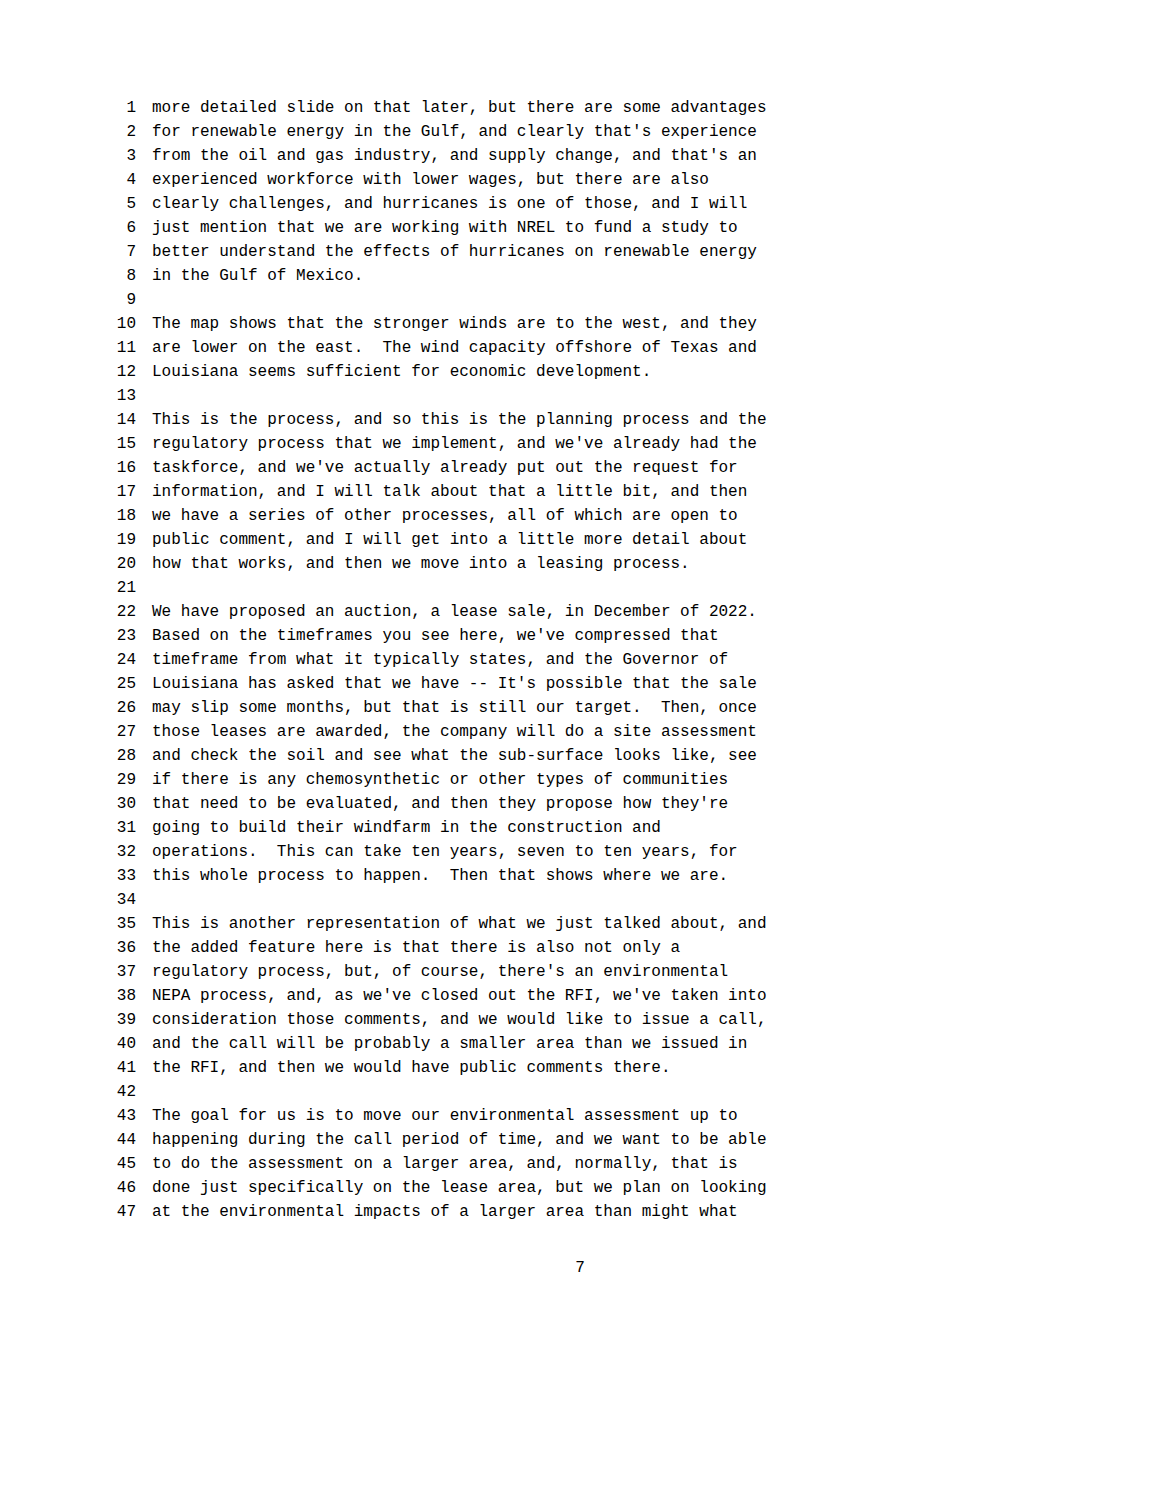more detailed slide on that later, but there are some advantages
for renewable energy in the Gulf, and clearly that's experience
from the oil and gas industry, and supply change, and that's an
experienced workforce with lower wages, but there are also
clearly challenges, and hurricanes is one of those, and I will
just mention that we are working with NREL to fund a study to
better understand the effects of hurricanes on renewable energy
in the Gulf of Mexico.
The map shows that the stronger winds are to the west, and they
are lower on the east. The wind capacity offshore of Texas and
Louisiana seems sufficient for economic development.
This is the process, and so this is the planning process and the
regulatory process that we implement, and we've already had the
taskforce, and we've actually already put out the request for
information, and I will talk about that a little bit, and then
we have a series of other processes, all of which are open to
public comment, and I will get into a little more detail about
how that works, and then we move into a leasing process.
We have proposed an auction, a lease sale, in December of 2022.
Based on the timeframes you see here, we've compressed that
timeframe from what it typically states, and the Governor of
Louisiana has asked that we have -- It's possible that the sale
may slip some months, but that is still our target. Then, once
those leases are awarded, the company will do a site assessment
and check the soil and see what the sub-surface looks like, see
if there is any chemosynthetic or other types of communities
that need to be evaluated, and then they propose how they're
going to build their windfarm in the construction and
operations. This can take ten years, seven to ten years, for
this whole process to happen. Then that shows where we are.
This is another representation of what we just talked about, and
the added feature here is that there is also not only a
regulatory process, but, of course, there's an environmental
NEPA process, and, as we've closed out the RFI, we've taken into
consideration those comments, and we would like to issue a call,
and the call will be probably a smaller area than we issued in
the RFI, and then we would have public comments there.
The goal for us is to move our environmental assessment up to
happening during the call period of time, and we want to be able
to do the assessment on a larger area, and, normally, that is
done just specifically on the lease area, but we plan on looking
at the environmental impacts of a larger area than might what
7